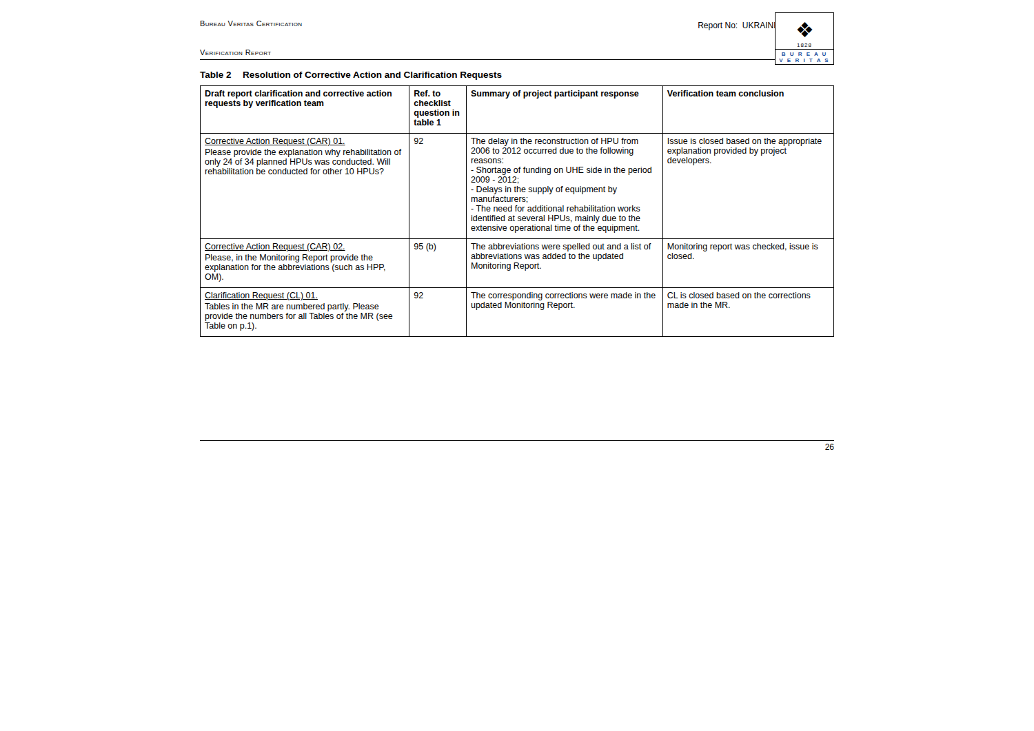Bureau Veritas Certification
Report No: UKRAINE-ver/0398/2011
❖
1828
B U R E A U
V E R I T A S
Verification Report
Table 2 Resolution of Corrective Action and Clarification Requests
| Draft report clarification and corrective action requests by verification team | Ref. to checklist question in table 1 | Summary of project participant response | Verification team conclusion |
| --- | --- | --- | --- |
| Corrective Action Request (CAR) 01. Please provide the explanation why rehabilitation of only 24 of 34 planned HPUs was conducted. Will rehabilitation be conducted for other 10 HPUs? | 92 | The delay in the reconstruction of HPU from 2006 to 2012 occurred due to the following reasons: - Shortage of funding on UHE side in the period 2009 - 2012; - Delays in the supply of equipment by manufacturers; - The need for additional rehabilitation works identified at several HPUs, mainly due to the extensive operational time of the equipment. | Issue is closed based on the appropriate explanation provided by project developers. |
| Corrective Action Request (CAR) 02. Please, in the Monitoring Report provide the explanation for the abbreviations (such as HPP, OM). | 95 (b) | The abbreviations were spelled out and a list of abbreviations was added to the updated Monitoring Report. | Monitoring report was checked, issue is closed. |
| Clarification Request (CL) 01. Tables in the MR are numbered partly. Please provide the numbers for all Tables of the MR (see Table on p.1). | 92 | The corresponding corrections were made in the updated Monitoring Report. | CL is closed based on the corrections made in the MR. |
26